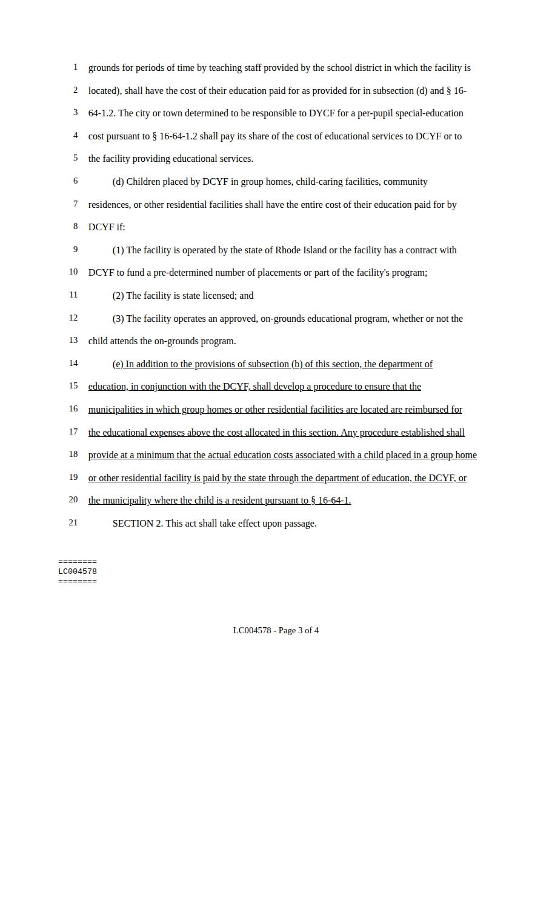1
grounds for periods of time by teaching staff provided by the school district in which the facility is
2
located), shall have the cost of their education paid for as provided for in subsection (d) and § 16-
3
64-1.2. The city or town determined to be responsible to DYCF for a per-pupil special-education
4
cost pursuant to § 16-64-1.2 shall pay its share of the cost of educational services to DCYF or to
5
the facility providing educational services.
6
(d) Children placed by DCYF in group homes, child-caring facilities, community
7
residences, or other residential facilities shall have the entire cost of their education paid for by
8
DCYF if:
9
(1) The facility is operated by the state of Rhode Island or the facility has a contract with
10
DCYF to fund a pre-determined number of placements or part of the facility's program;
11
(2) The facility is state licensed; and
12
(3) The facility operates an approved, on-grounds educational program, whether or not the
13
child attends the on-grounds program.
14
(e) In addition to the provisions of subsection (b) of this section, the department of
15
education, in conjunction with the DCYF, shall develop a procedure to ensure that the
16
municipalities in which group homes or other residential facilities are located are reimbursed for
17
the educational expenses above the cost allocated in this section. Any procedure established shall
18
provide at a minimum that the actual education costs associated with a child placed in a group home
19
or other residential facility is paid by the state through the department of education, the DCYF, or
20
the municipality where the child is a resident pursuant to § 16-64-1.
21
SECTION 2. This act shall take effect upon passage.
========
LC004578
========
LC004578 - Page 3 of 4